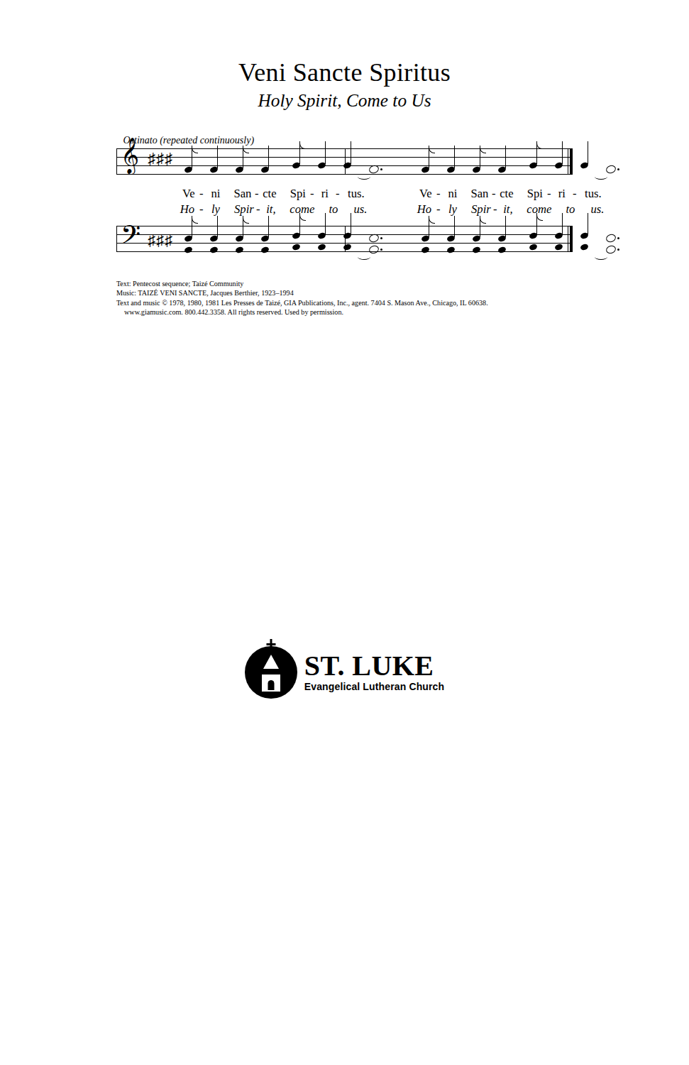Veni Sancte Spiritus
Holy Spirit, Come to Us
Ostinato (repeated continuously)
𝄞 ♯♯♯
Ve - ni San - cte Spi - ri - tus. Ve - ni San - cte Spi - ri - tus.
Ho - ly Spir - it, come to us. Ho - ly Spir - it, come to us.
𝄢 ♯♯♯
Text: Pentecost sequence; Taizé Community
Music: TAIZÉ VENI SANCTE, Jacques Berthier, 1923–1994
Text and music © 1978, 1980, 1981 Les Presses de Taizé, GIA Publications, Inc., agent. 7404 S. Mason Ave., Chicago, IL 60638.
www.giamusic.com. 800.442.3358. All rights reserved. Used by permission.
ST. LUKE
Evangelical Lutheran Church